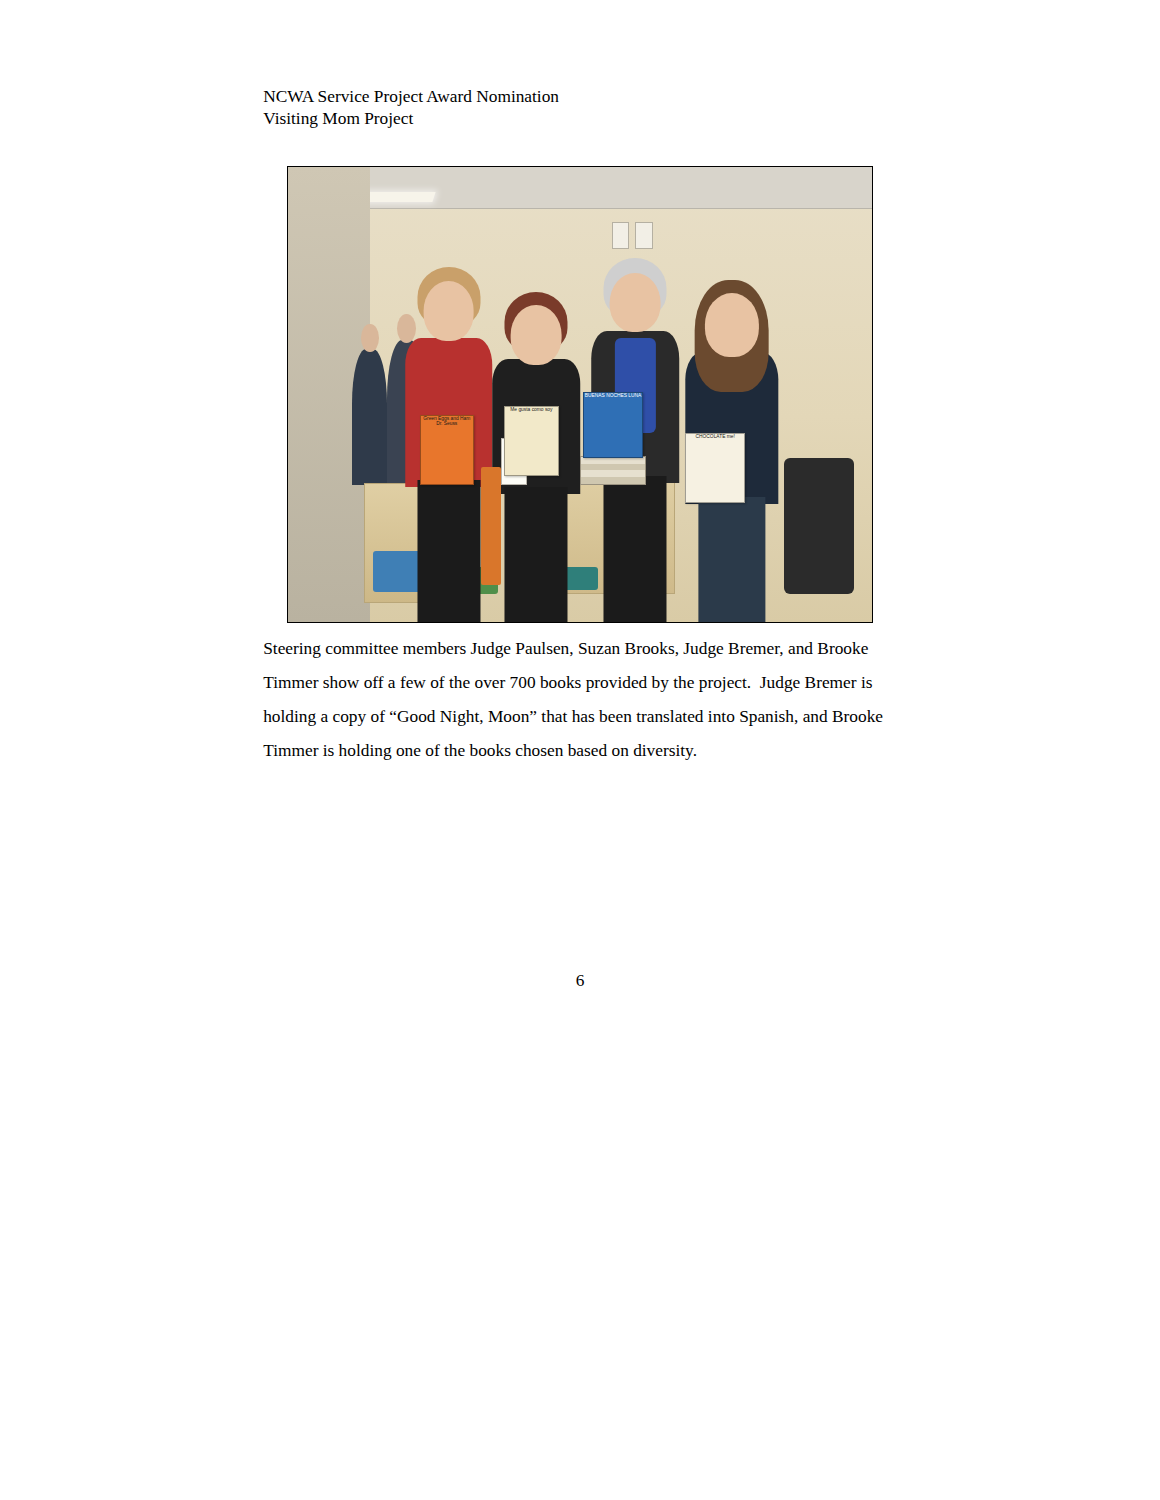NCWA Service Project Award Nomination
Visiting Mom Project
Green Eggs and Ham Dr. Seuss
Me gusta como soy
BUENAS NOCHES LUNA
CHOCOLATE me!
Steering committee members Judge Paulsen, Suzan Brooks, Judge Bremer, and Brooke Timmer show off a few of the over 700 books provided by the project. Judge Bremer is holding a copy of “Good Night, Moon” that has been translated into Spanish, and Brooke Timmer is holding one of the books chosen based on diversity.
6